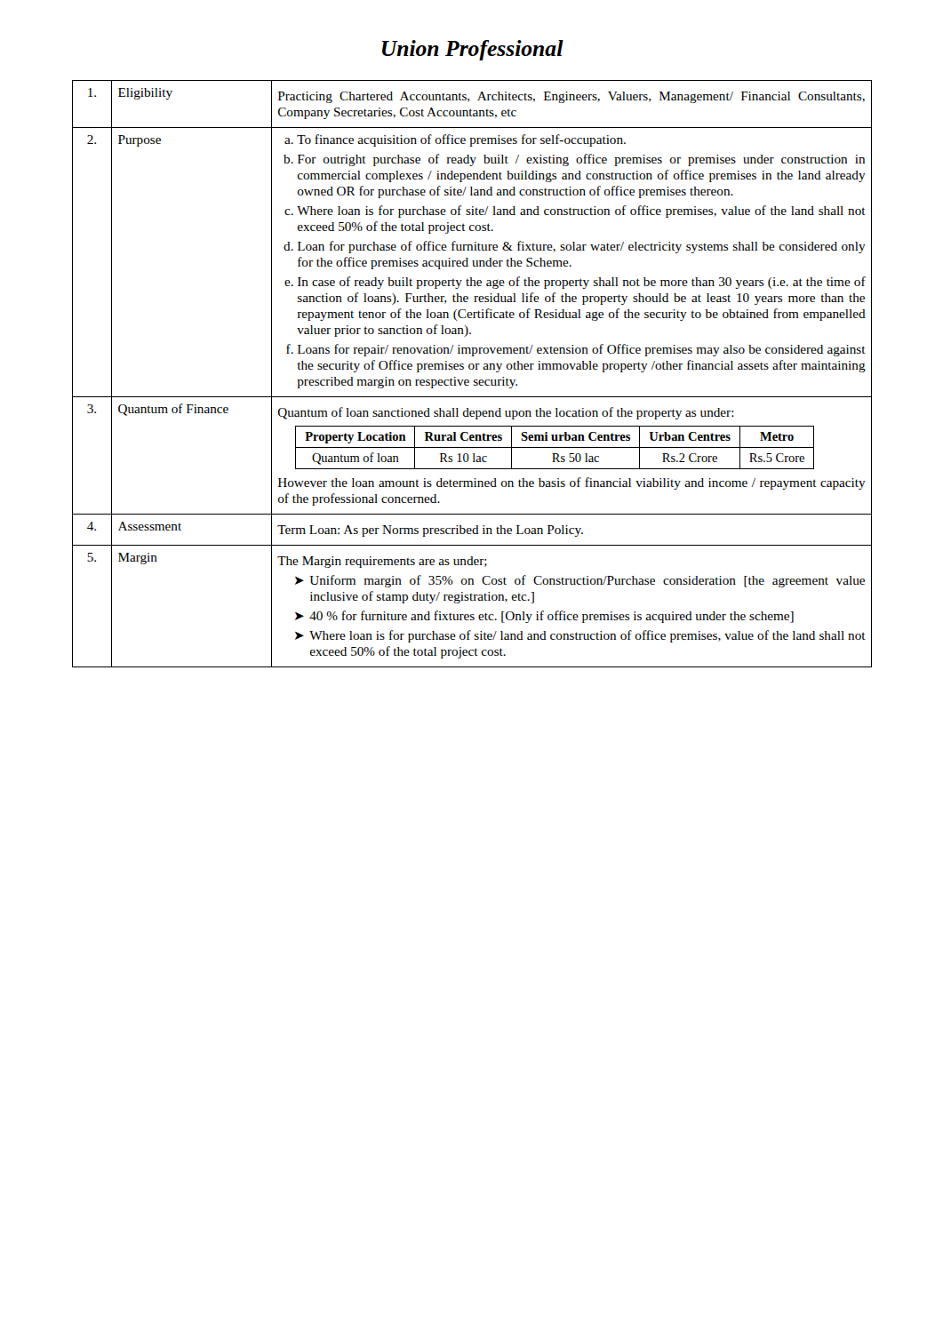Union Professional
| 1. | Eligibility | Practicing Chartered Accountants, Architects, Engineers, Valuers, Management/ Financial Consultants, Company Secretaries, Cost Accountants, etc |
| 2. | Purpose | To finance acquisition of office premises for self-occupation. For outright purchase of ready built / existing office premises or premises under construction in commercial complexes / independent buildings and construction of office premises in the land already owned OR for purchase of site/ land and construction of office premises thereon. Where loan is for purchase of site/ land and construction of office premises, value of the land shall not exceed 50% of the total project cost. Loan for purchase of office furniture & fixture, solar water/ electricity systems shall be considered only for the office premises acquired under the Scheme. In case of ready built property the age of the property shall not be more than 30 years (i.e. at the time of sanction of loans). Further, the residual life of the property should be at least 10 years more than the repayment tenor of the loan (Certificate of Residual age of the security to be obtained from empanelled valuer prior to sanction of loan). Loans for repair/ renovation/ improvement/ extension of Office premises may also be considered against the security of Office premises or any other immovable property /other financial assets after maintaining prescribed margin on respective security. |
| 3. | Quantum of Finance | Quantum of loan sanctioned shall depend upon the location of the property as under: / Property Location / Rural Centres / Semi urban Centres / Urban Centres / Metro / / Quantum of loan / Rs 10 lac / Rs 50 lac / Rs.2 Crore / Rs.5 Crore / However the loan amount is determined on the basis of financial viability and income / repayment capacity of the professional concerned. |
| 4. | Assessment | Term Loan: As per Norms prescribed in the Loan Policy. |
| 5. | Margin | The Margin requirements are as under; Uniform margin of 35% on Cost of Construction/Purchase consideration [the agreement value inclusive of stamp duty/ registration, etc.] 40 % for furniture and fixtures etc. [Only if office premises is acquired under the scheme] Where loan is for purchase of site/ land and construction of office premises, value of the land shall not exceed 50% of the total project cost. |